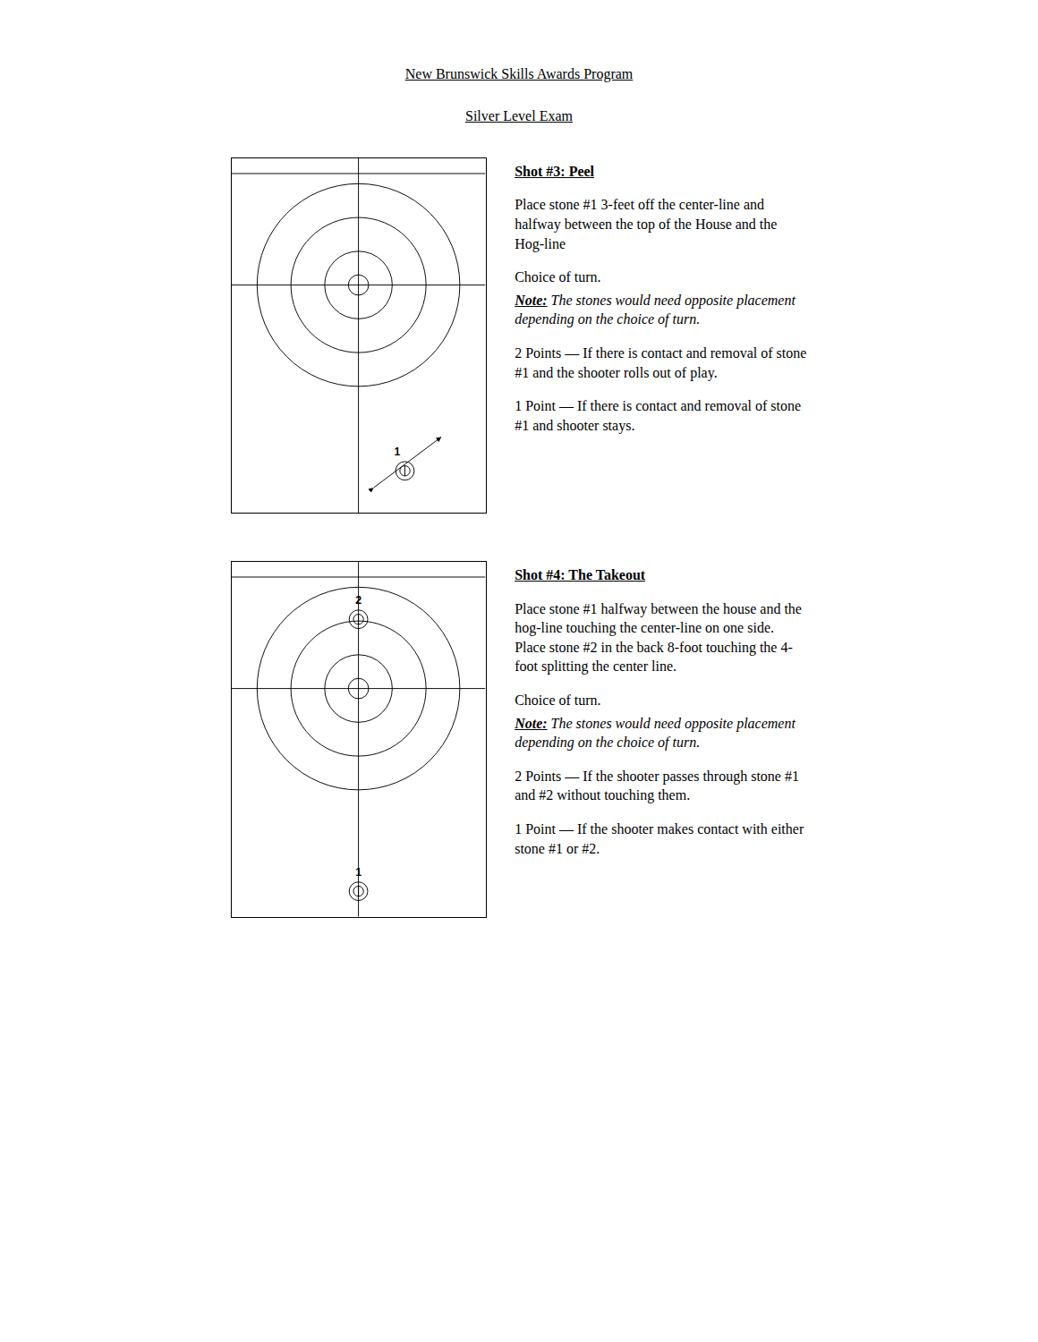New Brunswick Skills Awards Program
Silver Level Exam
1
Shot #3: Peel
Place stone #1 3-feet off the center-line and halfway between the top of the House and the Hog-line
Choice of turn.
Note: The stones would need opposite placement depending on the choice of turn.
2 Points — If there is contact and removal of stone #1 and the shooter rolls out of play.
1 Point — If there is contact and removal of stone #1 and shooter stays.
2 1
Shot #4: The Takeout
Place stone #1 halfway between the house and the hog-line touching the center-line on one side. Place stone #2 in the back 8-foot touching the 4-foot splitting the center line.
Choice of turn.
Note: The stones would need opposite placement depending on the choice of turn.
2 Points — If the shooter passes through stone #1 and #2 without touching them.
1 Point — If the shooter makes contact with either stone #1 or #2.